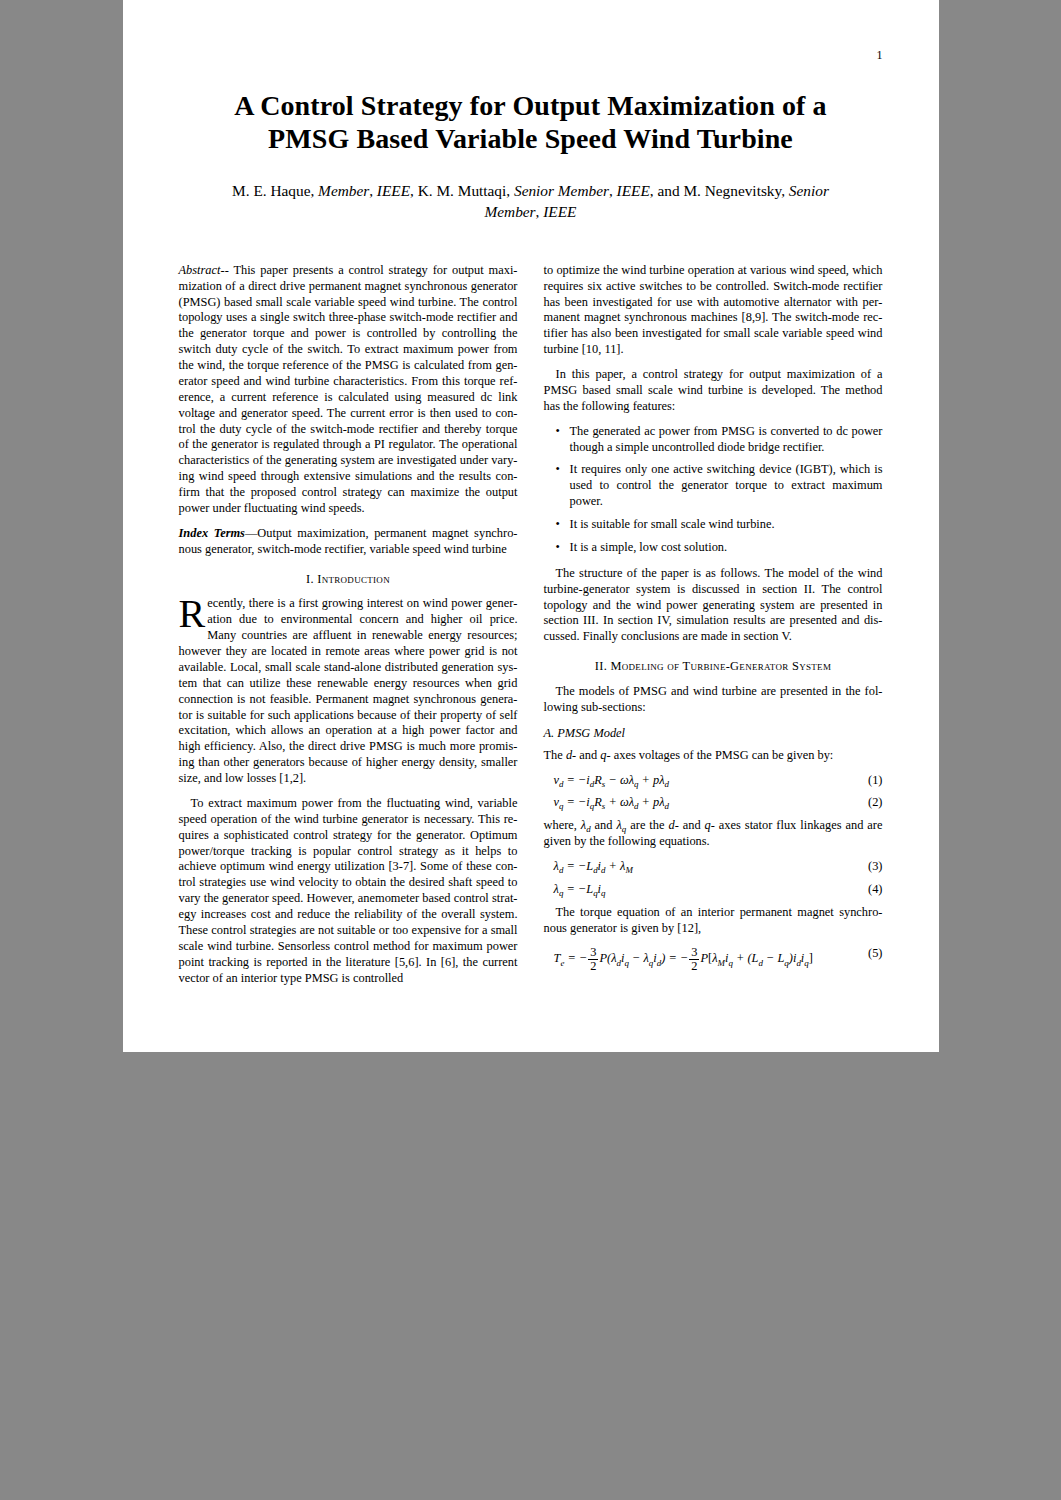1
A Control Strategy for Output Maximization of a
PMSG Based Variable Speed Wind Turbine
M. E. Haque, Member, IEEE, K. M. Muttaqi, Senior Member, IEEE, and M. Negnevitsky, Senior
Member, IEEE
Abstract-- This paper presents a control strategy for output maximization of a direct drive permanent magnet synchronous generator (PMSG) based small scale variable speed wind turbine. The control topology uses a single switch three-phase switch-mode rectifier and the generator torque and power is controlled by controlling the switch duty cycle of the switch. To extract maximum power from the wind, the torque reference of the PMSG is calculated from generator speed and wind turbine characteristics. From this torque reference, a current reference is calculated using measured dc link voltage and generator speed. The current error is then used to control the duty cycle of the switch-mode rectifier and thereby torque of the generator is regulated through a PI regulator. The operational characteristics of the generating system are investigated under varying wind speed through extensive simulations and the results confirm that the proposed control strategy can maximize the output power under fluctuating wind speeds.
Index Terms—Output maximization, permanent magnet synchronous generator, switch-mode rectifier, variable speed wind turbine
I. Introduction
Recently, there is a first growing interest on wind power generation due to environmental concern and higher oil price. Many countries are affluent in renewable energy resources; however they are located in remote areas where power grid is not available. Local, small scale stand-alone distributed generation system that can utilize these renewable energy resources when grid connection is not feasible. Permanent magnet synchronous generator is suitable for such applications because of their property of self excitation, which allows an operation at a high power factor and high efficiency. Also, the direct drive PMSG is much more promising than other generators because of higher energy density, smaller size, and low losses [1,2].
To extract maximum power from the fluctuating wind, variable speed operation of the wind turbine generator is necessary. This requires a sophisticated control strategy for the generator. Optimum power/torque tracking is popular control strategy as it helps to achieve optimum wind energy utilization [3-7]. Some of these control strategies use wind velocity to obtain the desired shaft speed to vary the generator speed. However, anemometer based control strategy increases cost and reduce the reliability of the overall system. These control strategies are not suitable or too expensive for a small scale wind turbine. Sensorless control method for maximum power point tracking is reported in the literature [5,6]. In [6], the current vector of an interior type PMSG is controlled
to optimize the wind turbine operation at various wind speed, which requires six active switches to be controlled. Switch-mode rectifier has been investigated for use with automotive alternator with permanent magnet synchronous machines [8,9]. The switch-mode rectifier has also been investigated for small scale variable speed wind turbine [10, 11].
In this paper, a control strategy for output maximization of a PMSG based small scale wind turbine is developed. The method has the following features:
The generated ac power from PMSG is converted to dc power though a simple uncontrolled diode bridge rectifier.
It requires only one active switching device (IGBT), which is used to control the generator torque to extract maximum power.
It is suitable for small scale wind turbine.
It is a simple, low cost solution.
The structure of the paper is as follows. The model of the wind turbine-generator system is discussed in section II. The control topology and the wind power generating system are presented in section III. In section IV, simulation results are presented and discussed. Finally conclusions are made in section V.
II. Modeling of Turbine-Generator System
The models of PMSG and wind turbine are presented in the following sub-sections:
A. PMSG Model
The d- and q- axes voltages of the PMSG can be given by:
vd = −idRs − ωλq + pλd (1)
vq = −iqRs + ωλd + pλd (2)
where, λd and λq are the d- and q- axes stator flux linkages and are given by the following equations.
λd = −Ldid + λM (3)
λq = −Lqiq (4)
The torque equation of an interior permanent magnet synchronous generator is given by [12],
Te = −32 P(λdiq − λqid) = −32 P[λMiq + (Ld − Lq)idiq] (5)